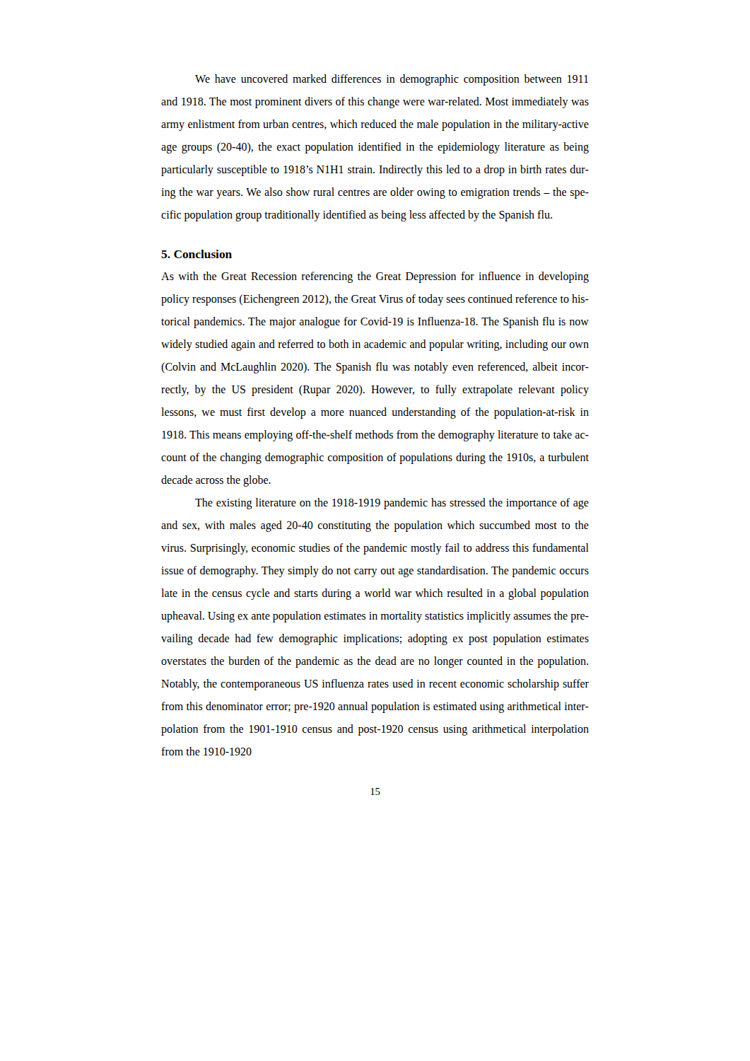We have uncovered marked differences in demographic composition between 1911 and 1918. The most prominent divers of this change were war-related. Most immediately was army enlistment from urban centres, which reduced the male population in the military-active age groups (20-40), the exact population identified in the epidemiology literature as being particularly susceptible to 1918’s N1H1 strain. Indirectly this led to a drop in birth rates during the war years. We also show rural centres are older owing to emigration trends – the specific population group traditionally identified as being less affected by the Spanish flu.
5. Conclusion
As with the Great Recession referencing the Great Depression for influence in developing policy responses (Eichengreen 2012), the Great Virus of today sees continued reference to historical pandemics. The major analogue for Covid-19 is Influenza-18. The Spanish flu is now widely studied again and referred to both in academic and popular writing, including our own (Colvin and McLaughlin 2020). The Spanish flu was notably even referenced, albeit incorrectly, by the US president (Rupar 2020). However, to fully extrapolate relevant policy lessons, we must first develop a more nuanced understanding of the population-at-risk in 1918. This means employing off-the-shelf methods from the demography literature to take account of the changing demographic composition of populations during the 1910s, a turbulent decade across the globe.
The existing literature on the 1918-1919 pandemic has stressed the importance of age and sex, with males aged 20-40 constituting the population which succumbed most to the virus. Surprisingly, economic studies of the pandemic mostly fail to address this fundamental issue of demography. They simply do not carry out age standardisation. The pandemic occurs late in the census cycle and starts during a world war which resulted in a global population upheaval. Using ex ante population estimates in mortality statistics implicitly assumes the prevailing decade had few demographic implications; adopting ex post population estimates overstates the burden of the pandemic as the dead are no longer counted in the population. Notably, the contemporaneous US influenza rates used in recent economic scholarship suffer from this denominator error; pre-1920 annual population is estimated using arithmetical interpolation from the 1901-1910 census and post-1920 census using arithmetical interpolation from the 1910-1920
15